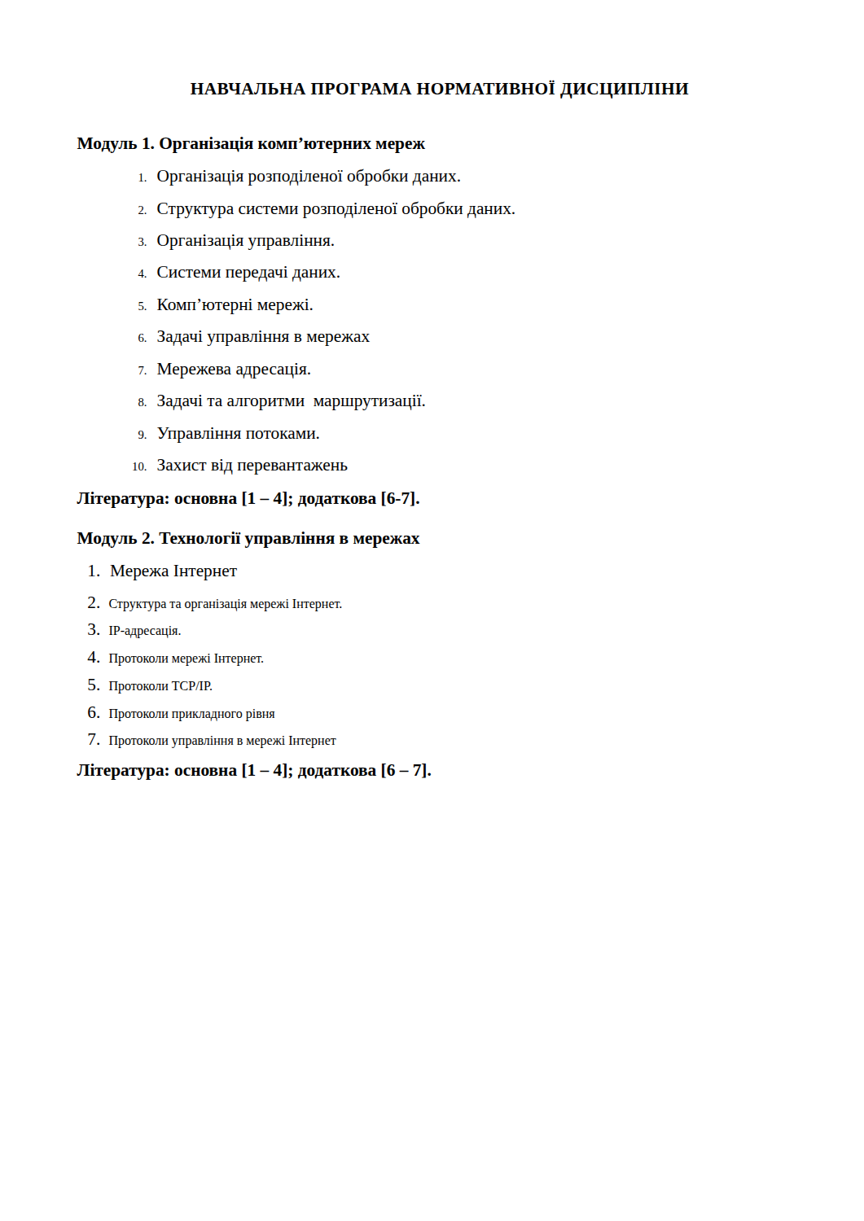НАВЧАЛЬНА ПРОГРАМА НОРМАТИВНОЇ ДИСЦИПЛІНИ
Модуль 1. Організація комп’ютерних мереж
Організація розподіленої обробки даних.
Структура системи розподіленої обробки даних.
Організація управління.
Системи передачі даних.
Комп’ютерні мережі.
Задачі управління в мережах
Мережева адресація.
Задачі та алгоритми маршрутизації.
Управління потоками.
Захист від перевантажень
Література: основна [1 – 4]; додаткова [6-7].
Модуль 2. Технології управління в мережах
Мережа Інтернет
Структура та організація мережі Інтернет.
IP-адресація.
Протоколи мережі Інтернет.
Протоколи TCP/IP.
Протоколи прикладного рівня
Протоколи управління в мережі Інтернет
Література: основна [1 – 4]; додаткова [6 – 7].